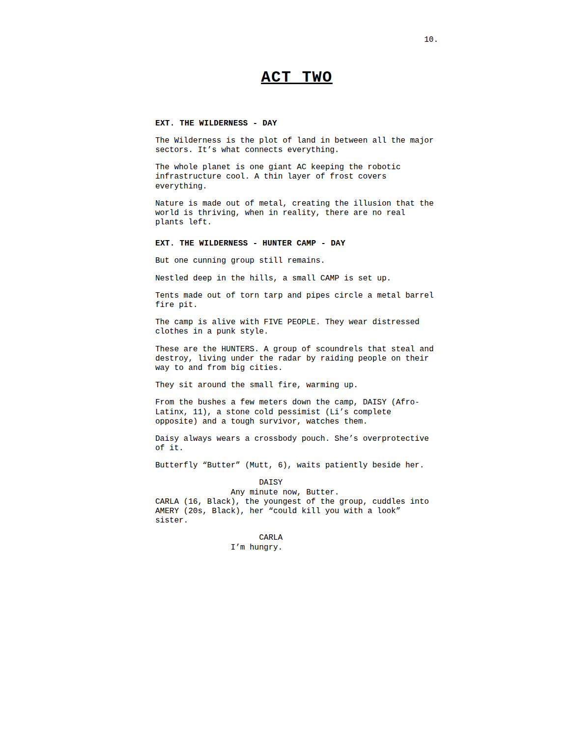10.
ACT TWO
EXT. THE WILDERNESS - DAY
The Wilderness is the plot of land in between all the major sectors. It’s what connects everything.
The whole planet is one giant AC keeping the robotic infrastructure cool. A thin layer of frost covers everything.
Nature is made out of metal, creating the illusion that the world is thriving, when in reality, there are no real plants left.
EXT. THE WILDERNESS - HUNTER CAMP - DAY
But one cunning group still remains.
Nestled deep in the hills, a small CAMP is set up.
Tents made out of torn tarp and pipes circle a metal barrel fire pit.
The camp is alive with FIVE PEOPLE. They wear distressed clothes in a punk style.
These are the HUNTERS. A group of scoundrels that steal and destroy, living under the radar by raiding people on their way to and from big cities.
They sit around the small fire, warming up.
From the bushes a few meters down the camp, DAISY (Afro-Latinx, 11), a stone cold pessimist (Li’s complete opposite) and a tough survivor, watches them.
Daisy always wears a crossbody pouch. She’s overprotective of it.
Butterfly “Butter” (Mutt, 6), waits patiently beside her.
Daisy
Any minute now, Butter.
CARLA (16, Black), the youngest of the group, cuddles into AMERY (20s, Black), her “could kill you with a look” sister.
Carla
I’m hungry.